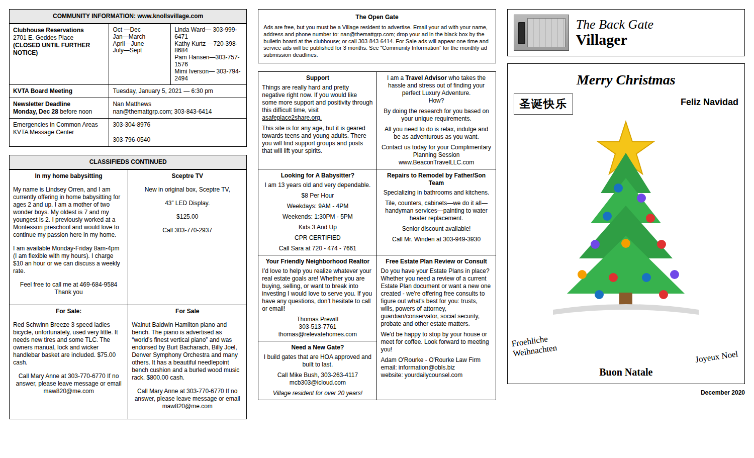COMMUNITY INFORMATION: www.knollsvillage.com
| Clubhouse Reservations 2701 E. Geddes Place (CLOSED UNTIL FURTHER NOTICE) | Oct —Dec Jan—March April—June July—Sept | Linda Ward— 303-999-6471 Kathy Kurtz —720-398-8684 Pam Hansen—303-757-1576 Mimi Iverson— 303-794-2494 |
| KVTA Board Meeting | Tuesday, January 5, 2021 — 6:30 pm |
| Newsletter Deadline Monday, Dec 28 before noon | Nan Matthews nan@themattgrp.com; 303-843-6414 |
| Emergencies in Common Areas KVTA Message Center | 303-304-8976 303-796-0540 |
CLASSIFIEDS CONTINUED
| In my home babysitting My name is Lindsey Orren, and I am currently offering in home babysitting for ages 2 and up. I am a mother of two wonder boys. My oldest is 7 and my youngest is 2. I previously worked at a Montessori preschool and would love to continue my passion here in my home. I am available Monday-Friday 8am-4pm (I am flexible with my hours). I charge $10 an hour or we can discuss a weekly rate. Feel free to call me at 469-684-9584 Thank you | Sceptre TV New in original box, Sceptre TV, 43” LED Display. $125.00 Call 303-770-2937 |
| For Sale: Red Schwinn Breeze 3 speed ladies bicycle, unfortunately, used very little. It needs new tires and some TLC. The owners manual, lock and wicker handlebar basket are included. $75.00 cash. Call Mary Anne at 303-770-6770 If no answer, please leave message or email maw820@me.com | For Sale Walnut Baldwin Hamilton piano and bench. The piano is advertised as “world’s finest vertical piano” and was endorsed by Burt Bacharach, Billy Joel, Denver Symphony Orchestra and many others. It has a beautiful needlepoint bench cushion and a burled wood music rack. $800.00 cash. Call Mary Anne at 303-770-6770 If no answer, please leave message or email maw820@me.com |
The Open Gate
Ads are free, but you must be a Village resident to advertise. Email your ad with your name, address and phone number to: nan@themattgrp.com; drop your ad in the black box by the bulletin board at the clubhouse; or call 303-843-6414. For Sale ads will appear one time and service ads will be published for 3 months. See “Community Information” for the monthly ad submission deadlines.
| Support Things are really hard and pretty negative right now. If you would like some more support and positivity through this difficult time, visit asafeplace2share.org. This site is for any age, but it is geared towards teens and young adults. There you will find support groups and posts that will lift your spirits. | I am a Travel Advisor who takes the hassle and stress out of finding your perfect Luxury Adventure. How? By doing the research for you based on your unique requirements. All you need to do is relax, indulge and be as adventurous as you want. Contact us today for your Complimentary Planning Session www.BeaconTravelLLC.com |
| Looking for A Babysitter? I am 13 years old and very dependable. $8 Per Hour Weekdays: 9AM - 4PM Weekends: 1:30PM - 5PM Kids 3 And Up CPR CERTIFIED Call Sara at 720 - 474 - 7661 | Repairs to Remodel by Father/Son Team Specializing in bathrooms and kitchens. Tile, counters, cabinets—we do it all—handyman services—painting to water heater replacement. Senior discount available! Call Mr. Winden at 303-949-3930 |
| Your Friendly Neighborhood Realtor I’d love to help you realize whatever your real estate goals are! Whether you are buying, selling, or want to break into investing I would love to serve you. If you have any questions, don’t hesitate to call or email! Thomas Prewitt 303-513-7761 thomas@relevatehomes.com | Free Estate Plan Review or Consult Do you have your Estate Plans in place? Whether you need a review of a current Estate Plan document or want a new one created - we're offering free consults to figure out what's best for you: trusts, wills, powers of attorney, guardian/conservator, social security, probate and other estate matters. We'd be happy to stop by your house or meet for coffee. Look forward to meeting you! Adam O'Rourke - O'Rourke Law Firm email: information@obls.biz website: yourdailycounsel.com |
| Need a New Gate? I build gates that are HOA approved and built to last. Call Mike Bush, 303-263-4117 mcb303@icloud.com Village resident for over 20 years! |
The Back Gate
Villager
Merry Christmas
圣诞快乐
Feliz Navidad
Froehliche
Weihnachten
Joyeux Noel
Buon Natale
December 2020